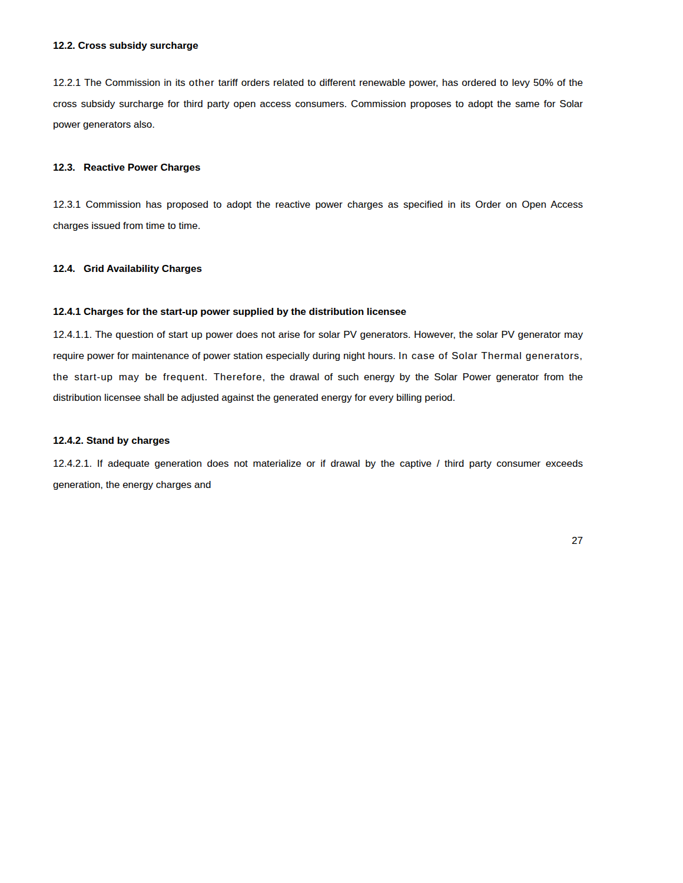12.2. Cross subsidy surcharge
12.2.1 The Commission in its other tariff orders related to different renewable power, has ordered to levy 50% of the cross subsidy surcharge for third party open access consumers. Commission proposes to adopt the same for Solar power generators also.
12.3. Reactive Power Charges
12.3.1 Commission has proposed to adopt the reactive power charges as specified in its Order on Open Access charges issued from time to time.
12.4. Grid Availability Charges
12.4.1 Charges for the start-up power supplied by the distribution licensee
12.4.1.1. The question of start up power does not arise for solar PV generators. However, the solar PV generator may require power for maintenance of power station especially during night hours. In case of Solar Thermal generators, the start-up may be frequent. Therefore, the drawal of such energy by the Solar Power generator from the distribution licensee shall be adjusted against the generated energy for every billing period.
12.4.2. Stand by charges
12.4.2.1. If adequate generation does not materialize or if drawal by the captive / third party consumer exceeds generation, the energy charges and
27